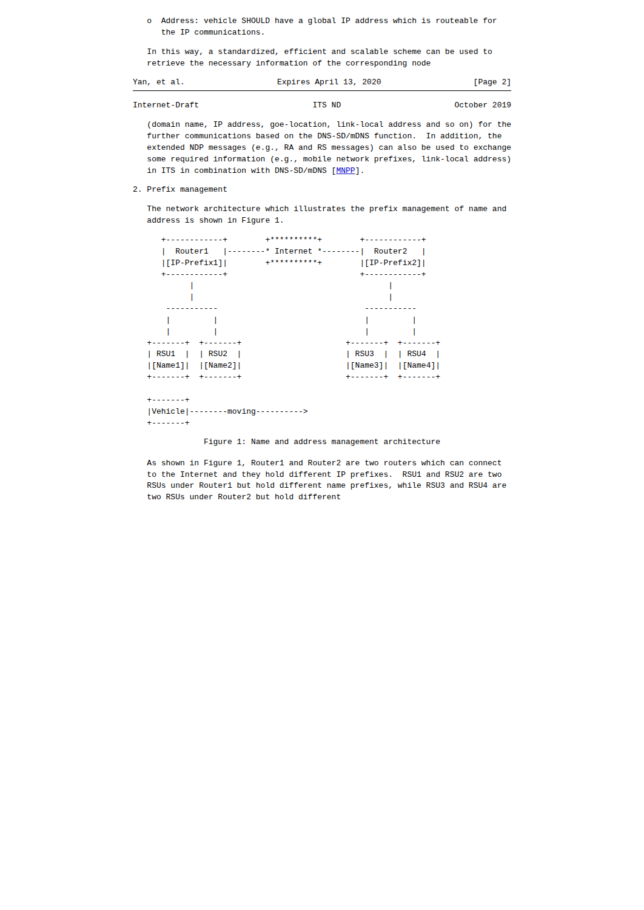o Address: vehicle SHOULD have a global IP address which is routeable for the IP communications.
In this way, a standardized, efficient and scalable scheme can be used to retrieve the necessary information of the corresponding node
Yan, et al. Expires April 13, 2020 [Page 2]
Internet-Draft ITS ND October 2019
(domain name, IP address, goe-location, link-local address and so on) for the further communications based on the DNS-SD/mDNS function. In addition, the extended NDP messages (e.g., RA and RS messages) can also be used to exchange some required information (e.g., mobile network prefixes, link-local address) in ITS in combination with DNS-SD/mDNS [MNPP].
2. Prefix management
The network architecture which illustrates the prefix management of name and address is shown in Figure 1.
      +------------+        +**********+        +------------+
      |  Router1   |--------* Internet *--------|  Router2   |
      |[IP-Prefix1]|        +**********+        |[IP-Prefix2]|
      +------------+                            +------------+
            |                                         |
            |                                         |
       -----------                               -----------
       |         |                               |         |
       |         |                               |         |
   +-------+  +-------+                      +-------+  +-------+
   | RSU1  |  | RSU2  |                      | RSU3  |  | RSU4  |
   |[Name1]|  |[Name2]|                      |[Name3]|  |[Name4]|
   +-------+  +-------+                      +-------+  +-------+

   +-------+
   |Vehicle|--------moving---------->
   +-------+
Figure 1: Name and address management architecture
As shown in Figure 1, Router1 and Router2 are two routers which can connect to the Internet and they hold different IP prefixes. RSU1 and RSU2 are two RSUs under Router1 but hold different name prefixes, while RSU3 and RSU4 are two RSUs under Router2 but hold different